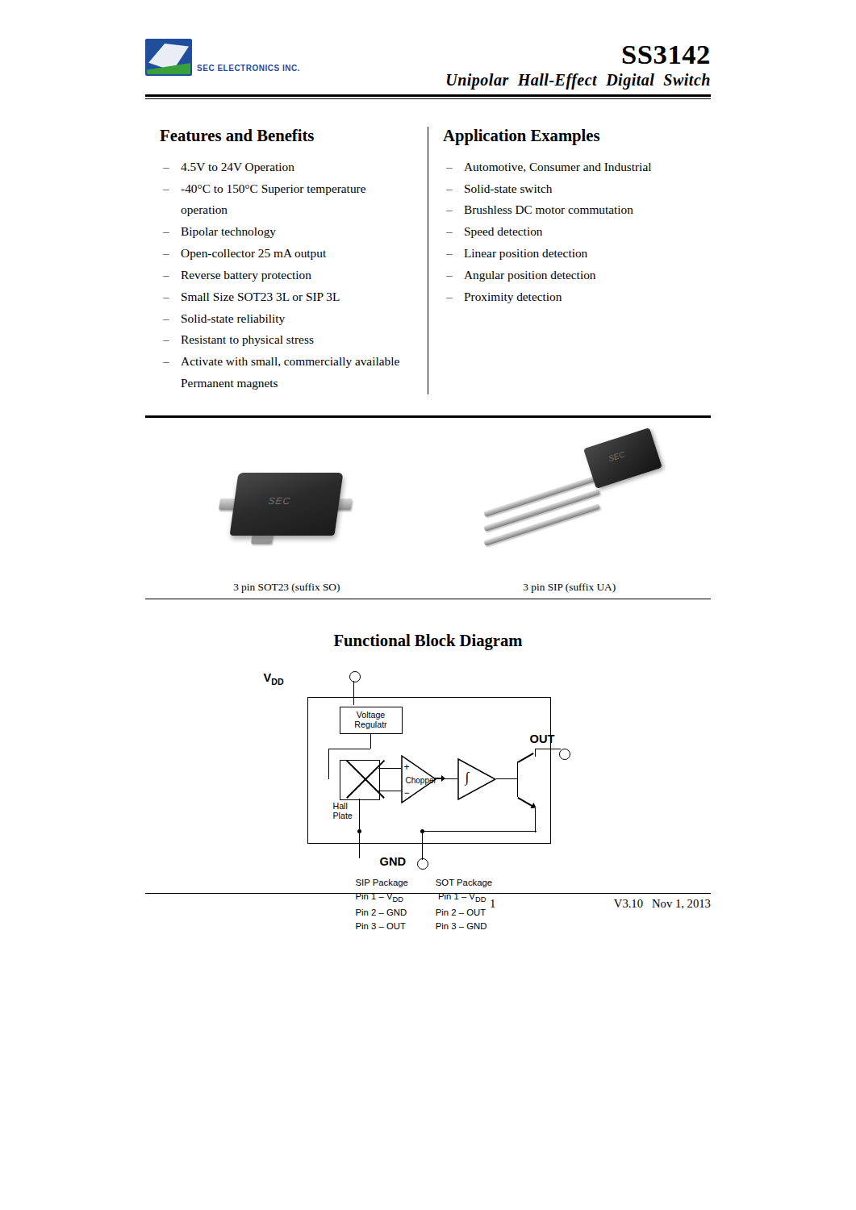SEC ELECTRONICS INC.
SS3142
Unipolar Hall-Effect Digital Switch
Features and Benefits
4.5V to 24V Operation
-40°C to 150°C Superior temperature operation
Bipolar technology
Open-collector 25 mA output
Reverse battery protection
Small Size SOT23 3L or SIP 3L
Solid-state reliability
Resistant to physical stress
Activate with small, commercially availablePermanent magnets
Application Examples
Automotive, Consumer and Industrial
Solid-state switch
Brushless DC motor commutation
Speed detection
Linear position detection
Angular position detection
Proximity detection
3 pin SOT23 (suffix SO)
3 pin SIP (suffix UA)
Functional Block Diagram
VDD
Voltage
Regulatr
Hall
Plate
+
−
Chopper
∫
OUT
GND
SIP Package
Pin 1 – VDD
Pin 2 – GND
Pin 3 – OUT
SOT Package
Pin 1 – VDD
Pin 2 – OUT
Pin 3 – GND
1
V3.10 Nov 1, 2013